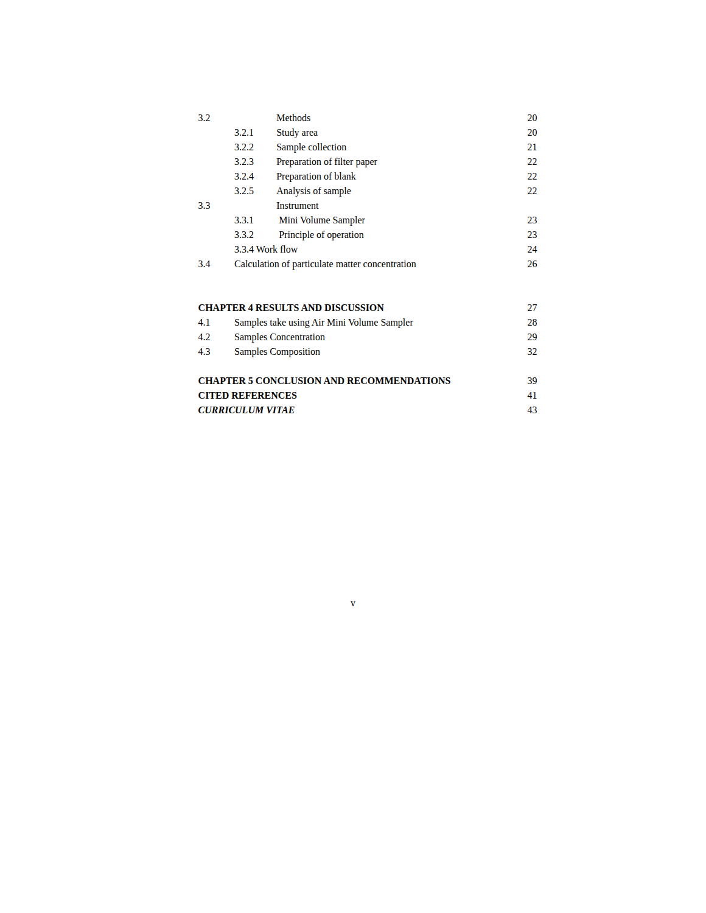| 3.2 | | Methods | 20 |
| | 3.2.1 | Study area | 20 |
| | 3.2.2 | Sample collection | 21 |
| | 3.2.3 | Preparation of filter paper | 22 |
| | 3.2.4 | Preparation of blank | 22 |
| | 3.2.5 | Analysis of sample | 22 |
| 3.3 | | Instrument | |
| | 3.3.1 | Mini Volume Sampler | 23 |
| | 3.3.2 | Principle of operation | 23 |
| | 3.3.4 Work flow | | 24 |
| 3.4 | Calculation of particulate matter concentration | 26 |
| CHAPTER 4 RESULTS AND DISCUSSION | 27 |
| 4.1 | Samples take using Air Mini Volume Sampler | 28 |
| 4.2 | Samples Concentration | 29 |
| 4.3 | Samples Composition | 32 |
| CHAPTER 5 CONCLUSION AND RECOMMENDATIONS | 39 |
| CITED REFERENCES | 41 |
| CURRICULUM VITAE | 43 |
v